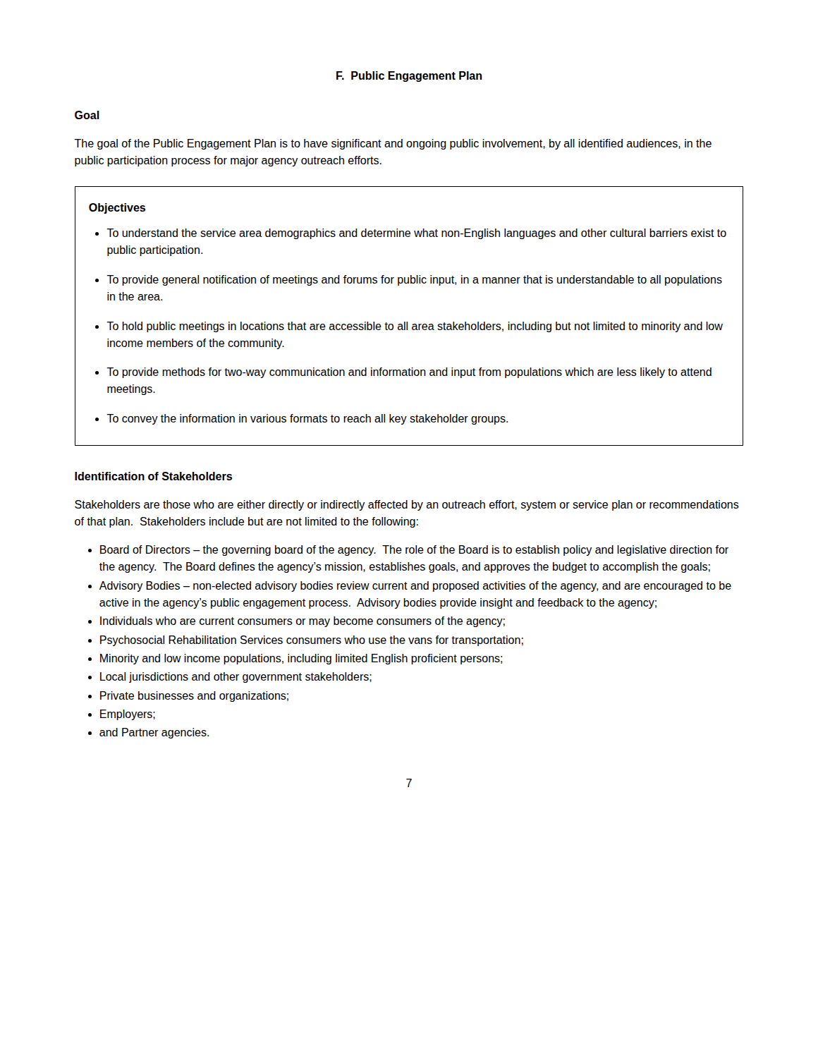F. Public Engagement Plan
Goal
The goal of the Public Engagement Plan is to have significant and ongoing public involvement, by all identified audiences, in the public participation process for major agency outreach efforts.
Objectives
To understand the service area demographics and determine what non-English languages and other cultural barriers exist to public participation.
To provide general notification of meetings and forums for public input, in a manner that is understandable to all populations in the area.
To hold public meetings in locations that are accessible to all area stakeholders, including but not limited to minority and low income members of the community.
To provide methods for two-way communication and information and input from populations which are less likely to attend meetings.
To convey the information in various formats to reach all key stakeholder groups.
Identification of Stakeholders
Stakeholders are those who are either directly or indirectly affected by an outreach effort, system or service plan or recommendations of that plan. Stakeholders include but are not limited to the following:
Board of Directors – the governing board of the agency. The role of the Board is to establish policy and legislative direction for the agency. The Board defines the agency’s mission, establishes goals, and approves the budget to accomplish the goals;
Advisory Bodies – non-elected advisory bodies review current and proposed activities of the agency, and are encouraged to be active in the agency’s public engagement process. Advisory bodies provide insight and feedback to the agency;
Individuals who are current consumers or may become consumers of the agency;
Psychosocial Rehabilitation Services consumers who use the vans for transportation;
Minority and low income populations, including limited English proficient persons;
Local jurisdictions and other government stakeholders;
Private businesses and organizations;
Employers;
and Partner agencies.
7